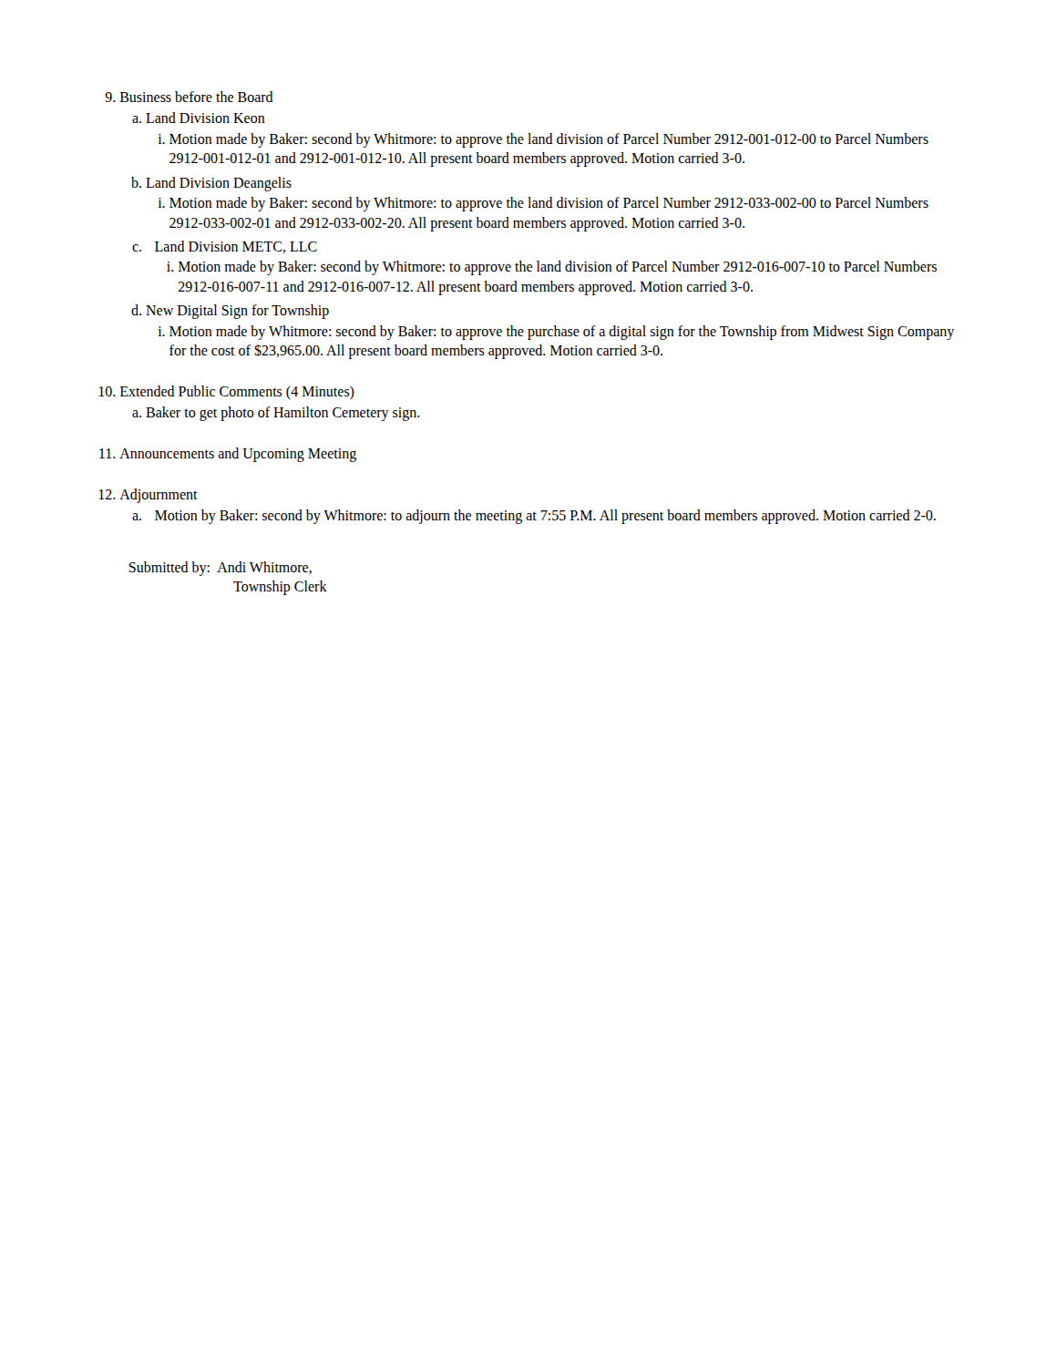Business before the Board
Land Division Keon
Motion made by Baker: second by Whitmore: to approve the land division of Parcel Number 2912-001-012-00 to Parcel Numbers 2912-001-012-01 and 2912-001-012-10. All present board members approved. Motion carried 3-0.
Land Division Deangelis
Motion made by Baker: second by Whitmore: to approve the land division of Parcel Number 2912-033-002-00 to Parcel Numbers 2912-033-002-01 and 2912-033-002-20. All present board members approved. Motion carried 3-0.
Land Division METC, LLC
Motion made by Baker: second by Whitmore: to approve the land division of Parcel Number 2912-016-007-10 to Parcel Numbers 2912-016-007-11 and 2912-016-007-12. All present board members approved. Motion carried 3-0.
New Digital Sign for Township
Motion made by Whitmore: second by Baker: to approve the purchase of a digital sign for the Township from Midwest Sign Company for the cost of $23,965.00. All present board members approved. Motion carried 3-0.
Extended Public Comments (4 Minutes)
Baker to get photo of Hamilton Cemetery sign.
Announcements and Upcoming Meeting
Adjournment
Motion by Baker: second by Whitmore: to adjourn the meeting at 7:55 P.M. All present board members approved. Motion carried 2-0.
Submitted by: Andi Whitmore,
Township Clerk